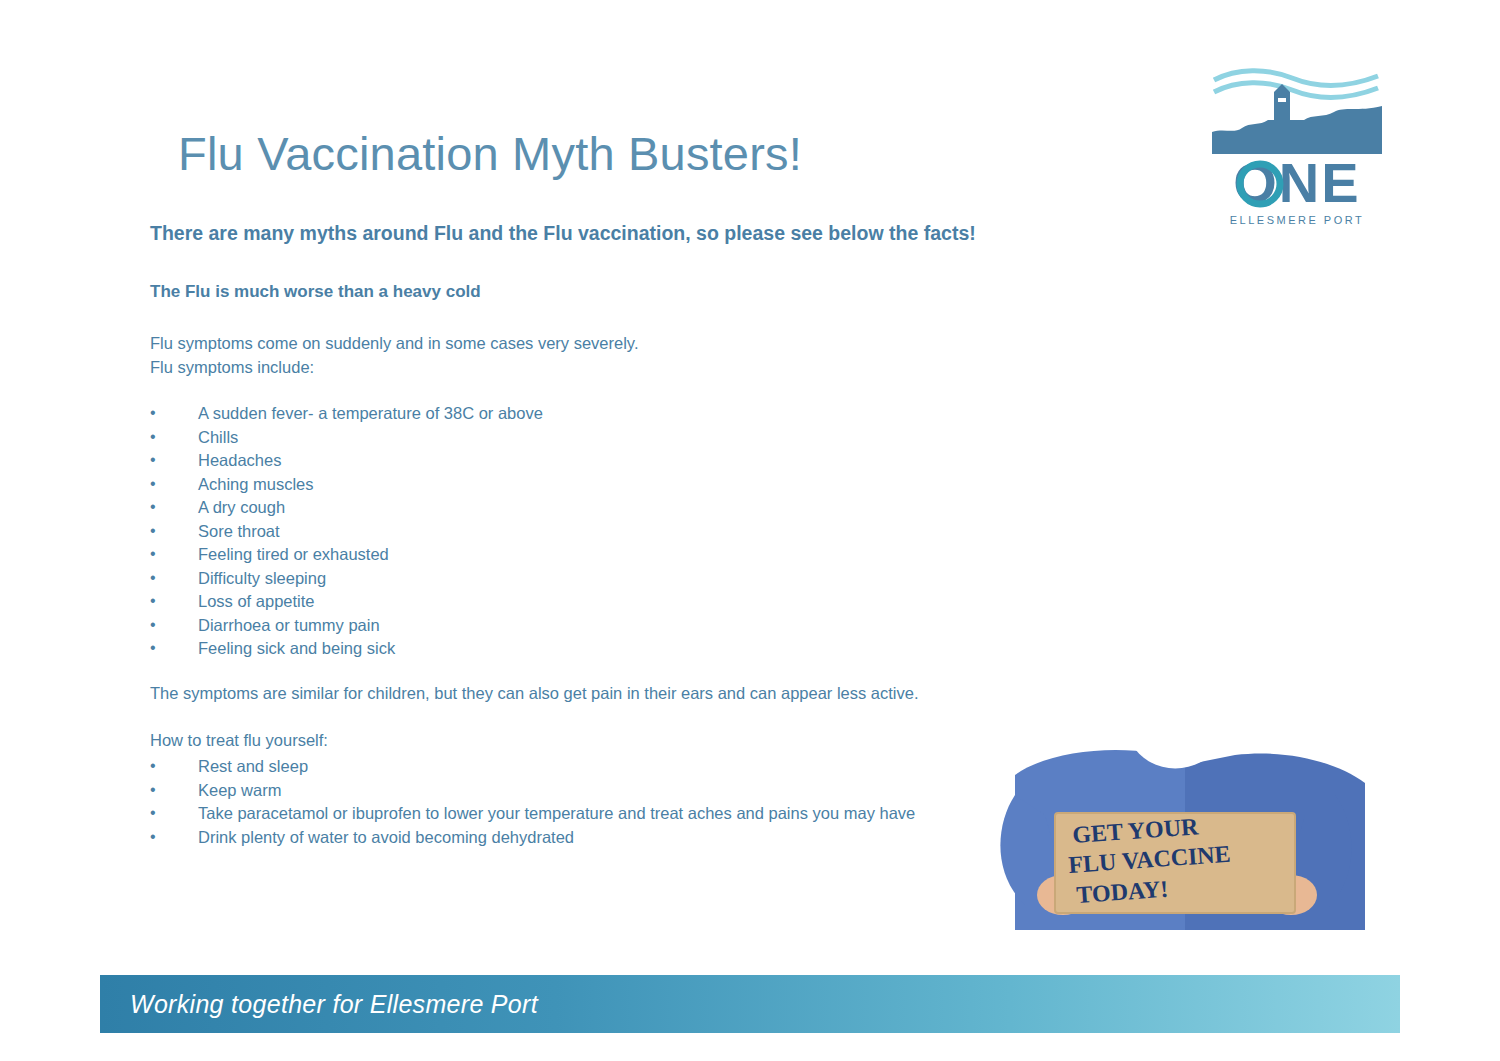ONE ELLESMERE PORT
Flu Vaccination Myth Busters!
There are many myths around Flu and the Flu vaccination, so please see below the facts!
The Flu is much worse than a heavy cold
Flu symptoms come on suddenly and in some cases very severely.
Flu symptoms include:
A sudden fever- a temperature of 38C or above
Chills
Headaches
Aching muscles
A dry cough
Sore throat
Feeling tired or exhausted
Difficulty sleeping
Loss of appetite
Diarrhoea or tummy pain
Feeling sick and being sick
The symptoms are similar for children, but they can also get pain in their ears and can appear less active.
How to treat flu yourself:
Rest and sleep
Keep warm
Take paracetamol or ibuprofen to lower your temperature and treat aches and pains you may have
Drink plenty of water to avoid becoming dehydrated
GET YOUR FLU VACCINE TODAY!
Working together for Ellesmere Port